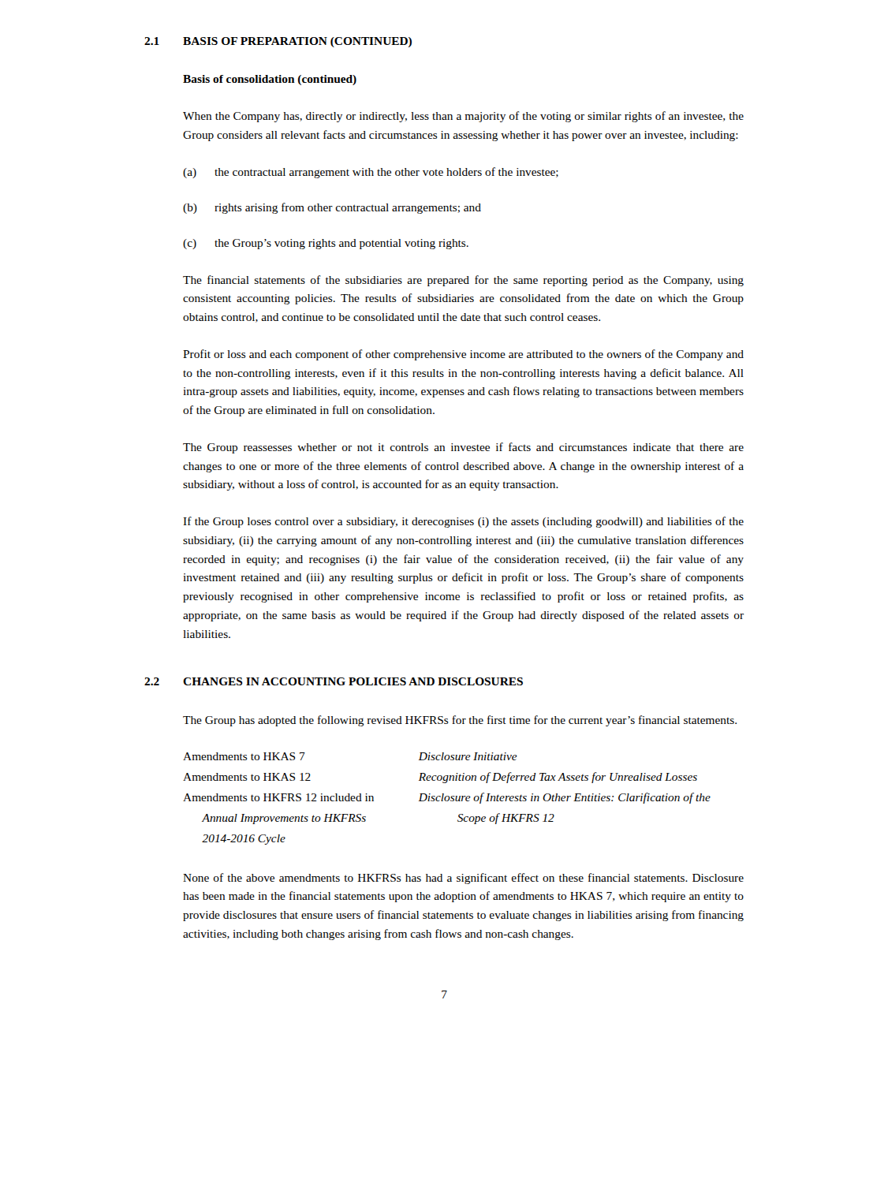2.1 Basis of Preparation (continued)
Basis of consolidation (continued)
When the Company has, directly or indirectly, less than a majority of the voting or similar rights of an investee, the Group considers all relevant facts and circumstances in assessing whether it has power over an investee, including:
(a) the contractual arrangement with the other vote holders of the investee;
(b) rights arising from other contractual arrangements; and
(c) the Group’s voting rights and potential voting rights.
The financial statements of the subsidiaries are prepared for the same reporting period as the Company, using consistent accounting policies. The results of subsidiaries are consolidated from the date on which the Group obtains control, and continue to be consolidated until the date that such control ceases.
Profit or loss and each component of other comprehensive income are attributed to the owners of the Company and to the non-controlling interests, even if it this results in the non-controlling interests having a deficit balance. All intra-group assets and liabilities, equity, income, expenses and cash flows relating to transactions between members of the Group are eliminated in full on consolidation.
The Group reassesses whether or not it controls an investee if facts and circumstances indicate that there are changes to one or more of the three elements of control described above. A change in the ownership interest of a subsidiary, without a loss of control, is accounted for as an equity transaction.
If the Group loses control over a subsidiary, it derecognises (i) the assets (including goodwill) and liabilities of the subsidiary, (ii) the carrying amount of any non-controlling interest and (iii) the cumulative translation differences recorded in equity; and recognises (i) the fair value of the consideration received, (ii) the fair value of any investment retained and (iii) any resulting surplus or deficit in profit or loss. The Group’s share of components previously recognised in other comprehensive income is reclassified to profit or loss or retained profits, as appropriate, on the same basis as would be required if the Group had directly disposed of the related assets or liabilities.
2.2 Changes in Accounting Policies and Disclosures
The Group has adopted the following revised HKFRSs for the first time for the current year’s financial statements.
| Amendments to HKAS 7 | Disclosure Initiative |
| Amendments to HKAS 12 | Recognition of Deferred Tax Assets for Unrealised Losses |
| Amendments to HKFRS 12 included in | Disclosure of Interests in Other Entities: Clarification of the |
| Annual Improvements to HKFRSs | Scope of HKFRS 12 |
| 2014-2016 Cycle | |
None of the above amendments to HKFRSs has had a significant effect on these financial statements. Disclosure has been made in the financial statements upon the adoption of amendments to HKAS 7, which require an entity to provide disclosures that ensure users of financial statements to evaluate changes in liabilities arising from financing activities, including both changes arising from cash flows and non-cash changes.
7